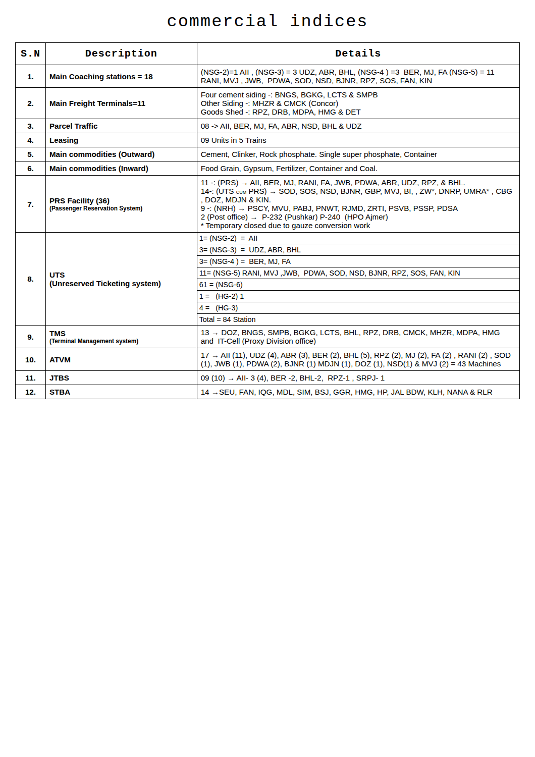commercial indices
| S.N | Description | Details |
| --- | --- | --- |
| 1. | Main Coaching stations = 18 | (NSG-2)=1 AII , (NSG-3) = 3 UDZ, ABR, BHL, (NSG-4 ) =3 BER, MJ, FA (NSG-5) = 11 RANI, MVJ , JWB, PDWA, SOD, NSD, BJNR, RPZ, SOS, FAN, KIN |
| 2. | Main Freight Terminals=11 | Four cement siding -: BNGS, BGKG, LCTS & SMPB Other Siding -: MHZR & CMCK (Concor) Goods Shed -: RPZ, DRB, MDPA, HMG & DET |
| 3. | Parcel Traffic | 08 -> AII, BER, MJ, FA, ABR, NSD, BHL & UDZ |
| 4. | Leasing | 09 Units in 5 Trains |
| 5. | Main commodities (Outward) | Cement, Clinker, Rock phosphate. Single super phosphate, Container |
| 6. | Main commodities (Inward) | Food Grain, Gypsum, Fertilizer, Container and Coal. |
| 7. | PRS Facility (36) (Passenger Reservation System) | 11 -: (PRS) AII, BER, MJ, RANI, FA, JWB, PDWA, ABR, UDZ, RPZ, & BHL. 14-: (UTS cum PRS) SOD, SOS, NSD, BJNR, GBP, MVJ, BI, , ZW*, DNRP, UMRA* , CBG , DOZ, MDJN & KIN. 9 -: (NRH) PSCY, MVU, PABJ, PNWT, RJMD, ZRTI, PSVB, PSSP, PDSA 2 (Post office) P-232 (Pushkar) P-240 (HPO Ajmer) * Temporary closed due to gauze conversion work |
| 8. | UTS (Unreserved Ticketing system) | / 1= (NSG-2) = AII / / 3= (NSG-3) = UDZ, ABR, BHL / / 3= (NSG-4 ) = BER, MJ, FA / / 11= (NSG-5) RANI, MVJ ,JWB, PDWA, SOD, NSD, BJNR, RPZ, SOS, FAN, KIN / / 61 = (NSG-6) / / 1 = (HG-2) 1 / / 4 = (HG-3) / / Total = 84 Station / |
| 9. | TMS (Terminal Management system) | 13 DOZ, BNGS, SMPB, BGKG, LCTS, BHL, RPZ, DRB, CMCK, MHZR, MDPA, HMG and IT-Cell (Proxy Division office) |
| 10. | ATVM | 17 AII (11), UDZ (4), ABR (3), BER (2), BHL (5), RPZ (2), MJ (2), FA (2) , RANI (2) , SOD (1), JWB (1), PDWA (2), BJNR (1) MDJN (1), DOZ (1), NSD(1) & MVJ (2) = 43 Machines |
| 11. | JTBS | 09 (10) AII- 3 (4), BER -2, BHL-2, RPZ-1 , SRPJ- 1 |
| 12. | STBA | 14 SEU, FAN, IQG, MDL, SIM, BSJ, GGR, HMG, HP, JAL BDW, KLH, NANA & RLR |